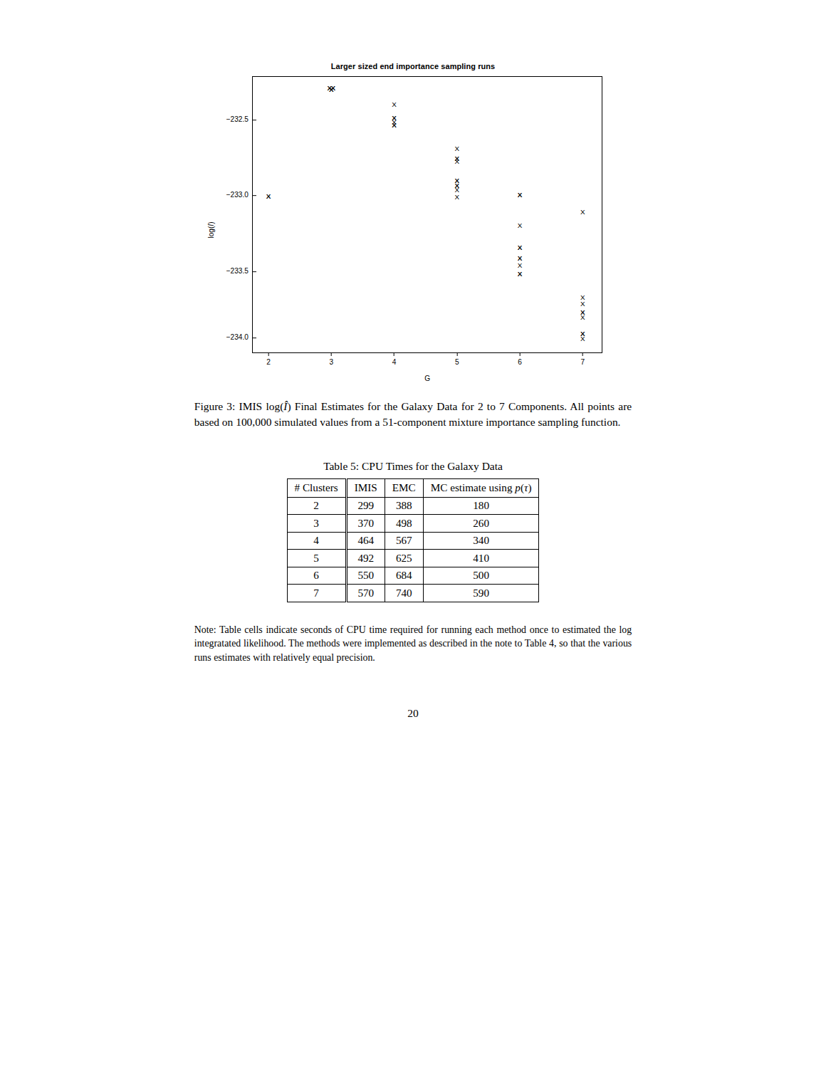Larger sized end importance sampling runs
log(I)
−232.5
−233.0
−233.5
−234.0
2
3
4
5
6
7
X
X
X
X
X
X
X
X
X
X
X
X
X
X
X
X
X
X
X
X
X
X
X
X
X
X
X
X
G
Figure 3: IMIS log(Î) Final Estimates for the Galaxy Data for 2 to 7 Components. All points are based on 100,000 simulated values from a 51-component mixture importance sampling function.
Table 5: CPU Times for the Galaxy Data
| # Clusters | IMIS | EMC | MC estimate using p ( τ ) |
| --- | --- | --- | --- |
| 2 | 299 | 388 | 180 |
| 3 | 370 | 498 | 260 |
| 4 | 464 | 567 | 340 |
| 5 | 492 | 625 | 410 |
| 6 | 550 | 684 | 500 |
| 7 | 570 | 740 | 590 |
Note: Table cells indicate seconds of CPU time required for running each method once to estimated the log integratated likelihood. The methods were implemented as described in the note to Table 4, so that the various runs estimates with relatively equal precision.
20